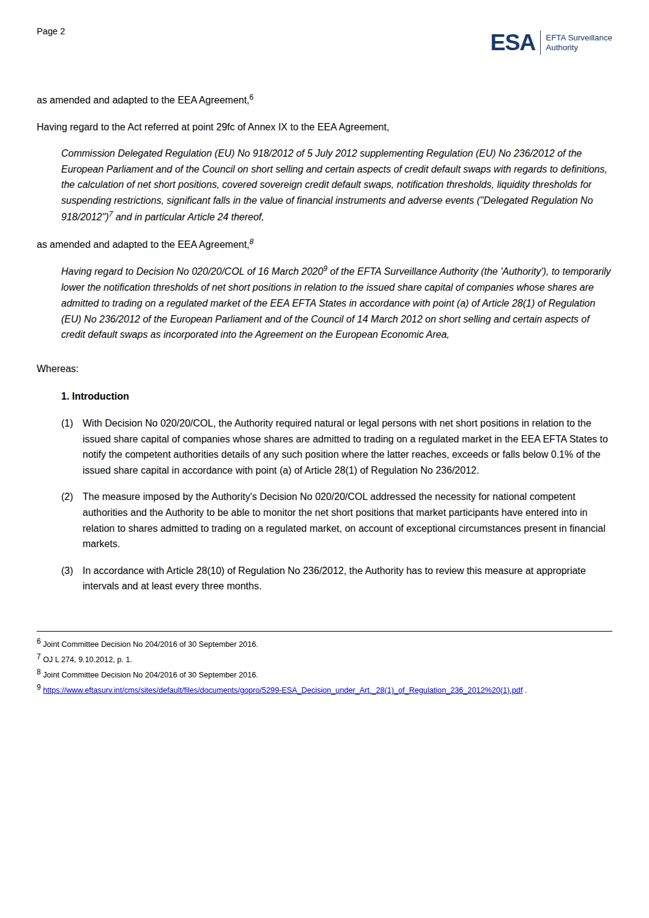Page 2
ESA EFTA Surveillance
Authority
as amended and adapted to the EEA Agreement,6
Having regard to the Act referred at point 29fc of Annex IX to the EEA Agreement,
Commission Delegated Regulation (EU) No 918/2012 of 5 July 2012 supplementing Regulation (EU) No 236/2012 of the European Parliament and of the Council on short selling and certain aspects of credit default swaps with regards to definitions, the calculation of net short positions, covered sovereign credit default swaps, notification thresholds, liquidity thresholds for suspending restrictions, significant falls in the value of financial instruments and adverse events ("Delegated Regulation No 918/2012")7 and in particular Article 24 thereof,
as amended and adapted to the EEA Agreement,8
Having regard to Decision No 020/20/COL of 16 March 20209 of the EFTA Surveillance Authority (the 'Authority'), to temporarily lower the notification thresholds of net short positions in relation to the issued share capital of companies whose shares are admitted to trading on a regulated market of the EEA EFTA States in accordance with point (a) of Article 28(1) of Regulation (EU) No 236/2012 of the European Parliament and of the Council of 14 March 2012 on short selling and certain aspects of credit default swaps as incorporated into the Agreement on the European Economic Area,
Whereas:
1. Introduction
(1) With Decision No 020/20/COL, the Authority required natural or legal persons with net short positions in relation to the issued share capital of companies whose shares are admitted to trading on a regulated market in the EEA EFTA States to notify the competent authorities details of any such position where the latter reaches, exceeds or falls below 0.1% of the issued share capital in accordance with point (a) of Article 28(1) of Regulation No 236/2012.
(2) The measure imposed by the Authority's Decision No 020/20/COL addressed the necessity for national competent authorities and the Authority to be able to monitor the net short positions that market participants have entered into in relation to shares admitted to trading on a regulated market, on account of exceptional circumstances present in financial markets.
(3) In accordance with Article 28(10) of Regulation No 236/2012, the Authority has to review this measure at appropriate intervals and at least every three months.
6 Joint Committee Decision No 204/2016 of 30 September 2016.
7 OJ L 274, 9.10.2012, p. 1.
8 Joint Committee Decision No 204/2016 of 30 September 2016.
9 https://www.eftasurv.int/cms/sites/default/files/documents/gopro/5299-ESA_Decision_under_Art._28(1)_of_Regulation_236_2012%20(1).pdf .